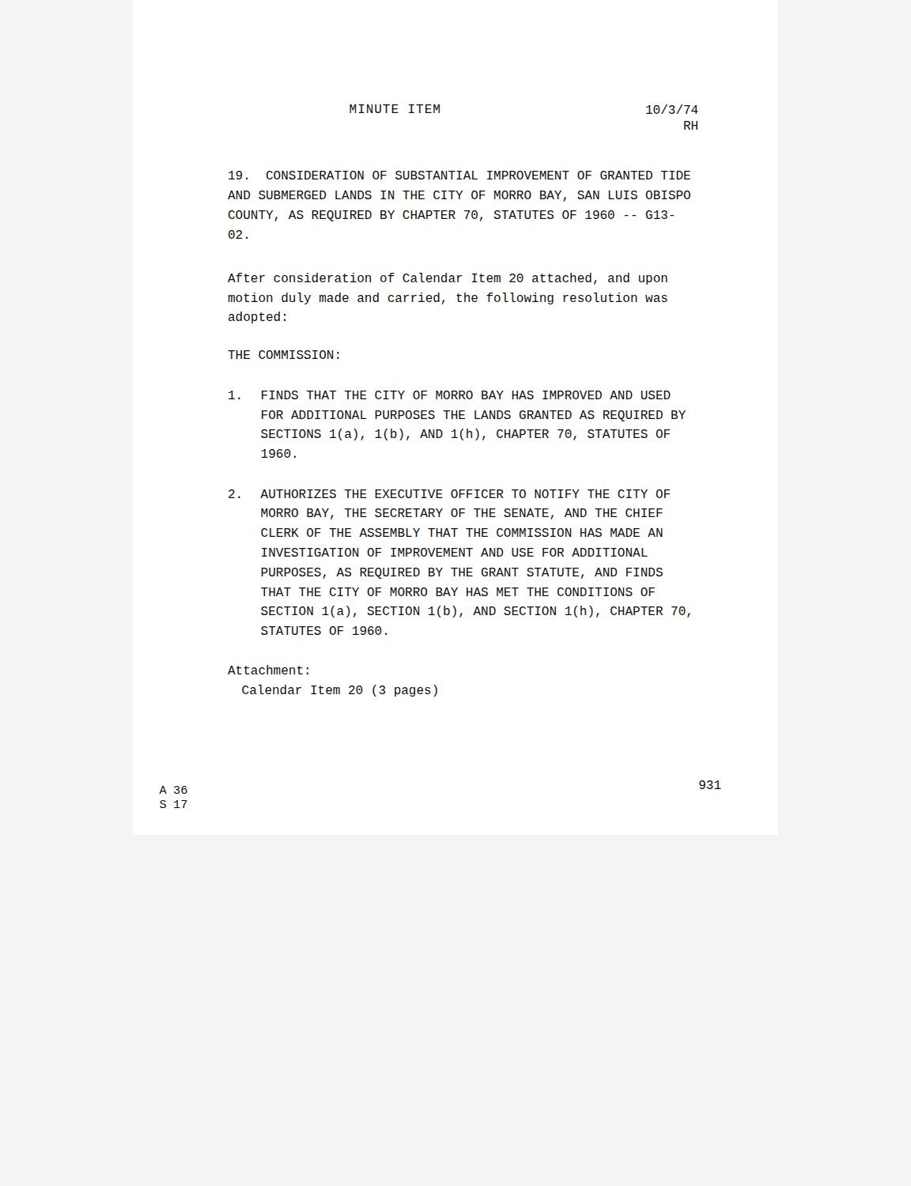MINUTE ITEM
10/3/74 RH
19. CONSIDERATION OF SUBSTANTIAL IMPROVEMENT OF GRANTED TIDE AND SUBMERGED LANDS IN THE CITY OF MORRO BAY, SAN LUIS OBISPO COUNTY, AS REQUIRED BY CHAPTER 70, STATUTES OF 1960 -- G13-02.
After consideration of Calendar Item 20 attached, and upon motion duly made and carried, the following resolution was adopted:
THE COMMISSION:
1. FINDS THAT THE CITY OF MORRO BAY HAS IMPROVED AND USED FOR ADDITIONAL PURPOSES THE LANDS GRANTED AS REQUIRED BY SECTIONS 1(a), 1(b), AND 1(h), CHAPTER 70, STATUTES OF 1960.
2. AUTHORIZES THE EXECUTIVE OFFICER TO NOTIFY THE CITY OF MORRO BAY, THE SECRETARY OF THE SENATE, AND THE CHIEF CLERK OF THE ASSEMBLY THAT THE COMMISSION HAS MADE AN INVESTIGATION OF IMPROVEMENT AND USE FOR ADDITIONAL PURPOSES, AS REQUIRED BY THE GRANT STATUTE, AND FINDS THAT THE CITY OF MORRO BAY HAS MET THE CONDITIONS OF SECTION 1(a), SECTION 1(b), AND SECTION 1(h), CHAPTER 70, STATUTES OF 1960.
Attachment: Calendar Item 20 (3 pages)
931
A 36
S 17